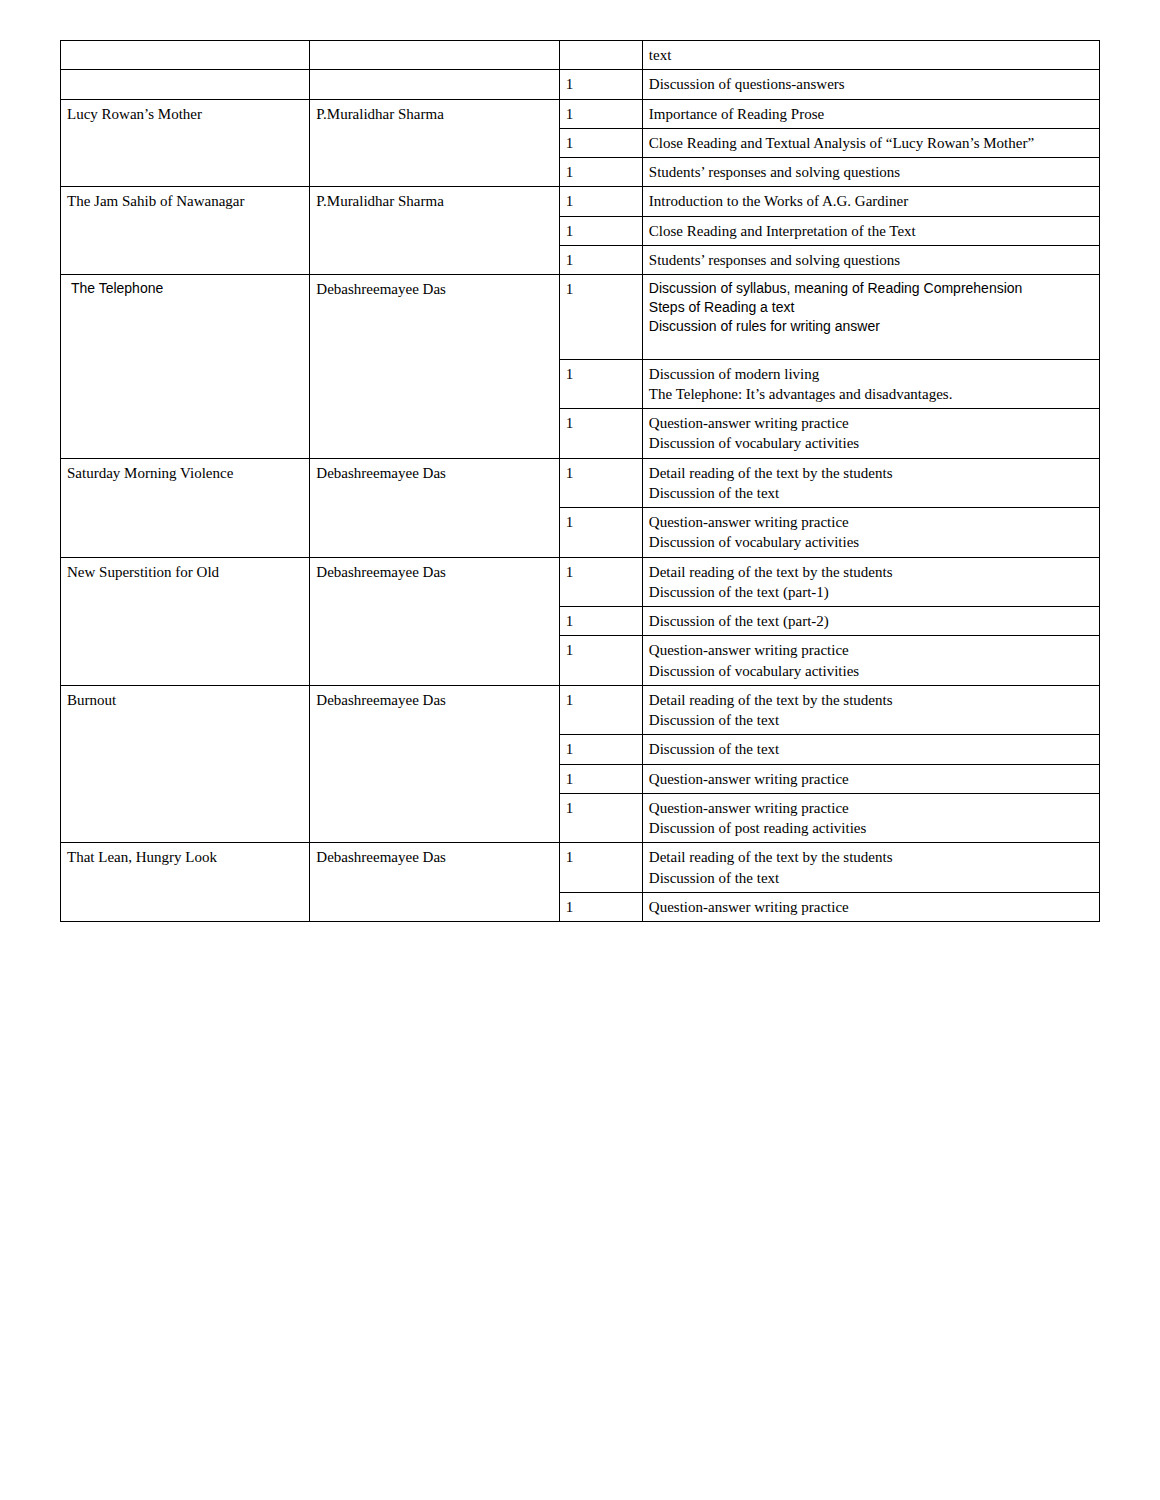| | | | text |
| | | 1 | Discussion of questions-answers |
| Lucy Rowan’s Mother | P.Muralidhar Sharma | 1 | Importance of Reading Prose |
| 1 | Close Reading and Textual Analysis of “Lucy Rowan’s Mother” |
| 1 | Students’ responses and solving questions |
| The Jam Sahib of Nawanagar | P.Muralidhar Sharma | 1 | Introduction to the Works of A.G. Gardiner |
| 1 | Close Reading and Interpretation of the Text |
| 1 | Students’ responses and solving questions |
| The Telephone | Debashreemayee Das | 1 | Discussion of syllabus, meaning of Reading Comprehension Steps of Reading a text Discussion of rules for writing answer |
| 1 | Discussion of modern living The Telephone: It’s advantages and disadvantages. |
| 1 | Question-answer writing practice Discussion of vocabulary activities |
| Saturday Morning Violence | Debashreemayee Das | 1 | Detail reading of the text by the students Discussion of the text |
| 1 | Question-answer writing practice Discussion of vocabulary activities |
| New Superstition for Old | Debashreemayee Das | 1 | Detail reading of the text by the students Discussion of the text (part-1) |
| 1 | Discussion of the text (part-2) |
| 1 | Question-answer writing practice Discussion of vocabulary activities |
| Burnout | Debashreemayee Das | 1 | Detail reading of the text by the students Discussion of the text |
| 1 | Discussion of the text |
| 1 | Question-answer writing practice |
| 1 | Question-answer writing practice Discussion of post reading activities |
| That Lean, Hungry Look | Debashreemayee Das | 1 | Detail reading of the text by the students Discussion of the text |
| 1 | Question-answer writing practice |